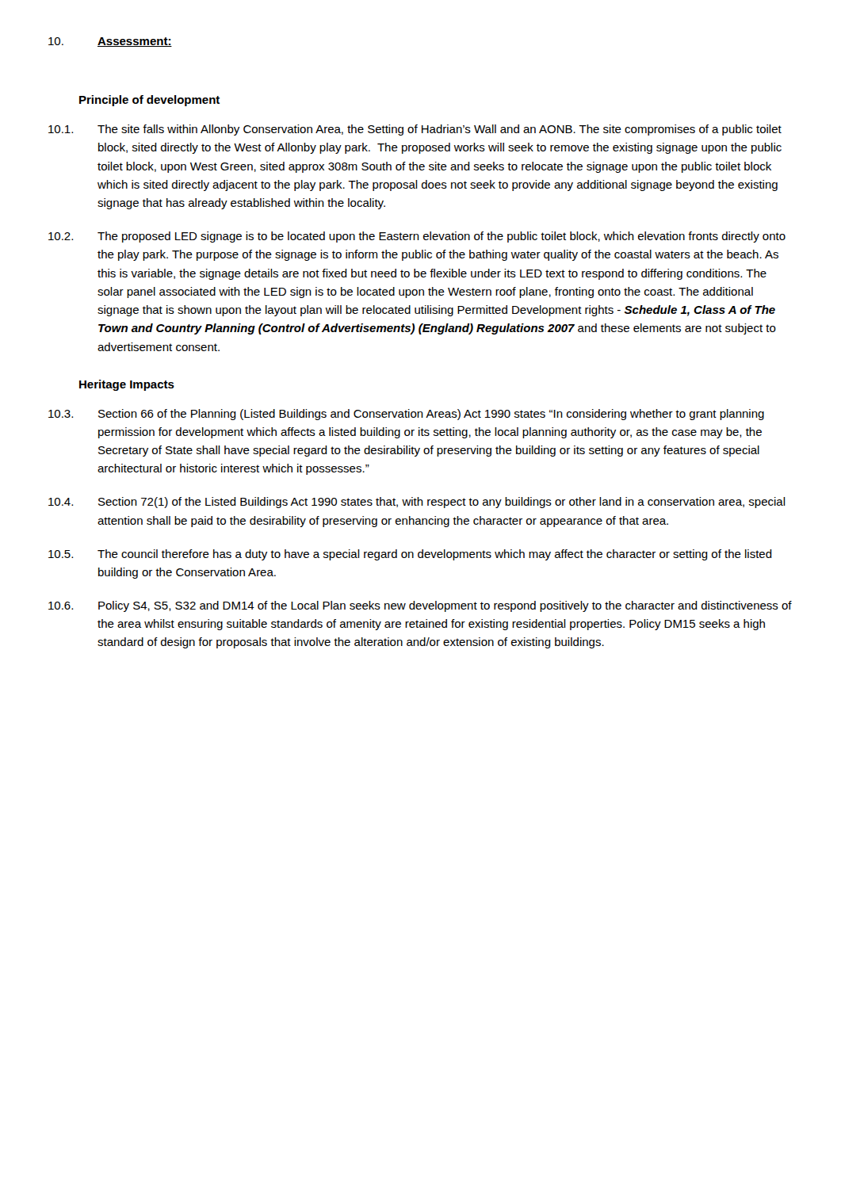10.
Assessment:
Principle of development
10.1.
The site falls within Allonby Conservation Area, the Setting of Hadrian’s Wall and an AONB. The site compromises of a public toilet block, sited directly to the West of Allonby play park. The proposed works will seek to remove the existing signage upon the public toilet block, upon West Green, sited approx 308m South of the site and seeks to relocate the signage upon the public toilet block which is sited directly adjacent to the play park. The proposal does not seek to provide any additional signage beyond the existing signage that has already established within the locality.
10.2.
The proposed LED signage is to be located upon the Eastern elevation of the public toilet block, which elevation fronts directly onto the play park. The purpose of the signage is to inform the public of the bathing water quality of the coastal waters at the beach. As this is variable, the signage details are not fixed but need to be flexible under its LED text to respond to differing conditions. The solar panel associated with the LED sign is to be located upon the Western roof plane, fronting onto the coast. The additional signage that is shown upon the layout plan will be relocated utilising Permitted Development rights - Schedule 1, Class A of The Town and Country Planning (Control of Advertisements) (England) Regulations 2007 and these elements are not subject to advertisement consent.
Heritage Impacts
10.3.
Section 66 of the Planning (Listed Buildings and Conservation Areas) Act 1990 states “In considering whether to grant planning permission for development which affects a listed building or its setting, the local planning authority or, as the case may be, the Secretary of State shall have special regard to the desirability of preserving the building or its setting or any features of special architectural or historic interest which it possesses.”
10.4.
Section 72(1) of the Listed Buildings Act 1990 states that, with respect to any buildings or other land in a conservation area, special attention shall be paid to the desirability of preserving or enhancing the character or appearance of that area.
10.5.
The council therefore has a duty to have a special regard on developments which may affect the character or setting of the listed building or the Conservation Area.
10.6.
Policy S4, S5, S32 and DM14 of the Local Plan seeks new development to respond positively to the character and distinctiveness of the area whilst ensuring suitable standards of amenity are retained for existing residential properties. Policy DM15 seeks a high standard of design for proposals that involve the alteration and/or extension of existing buildings.